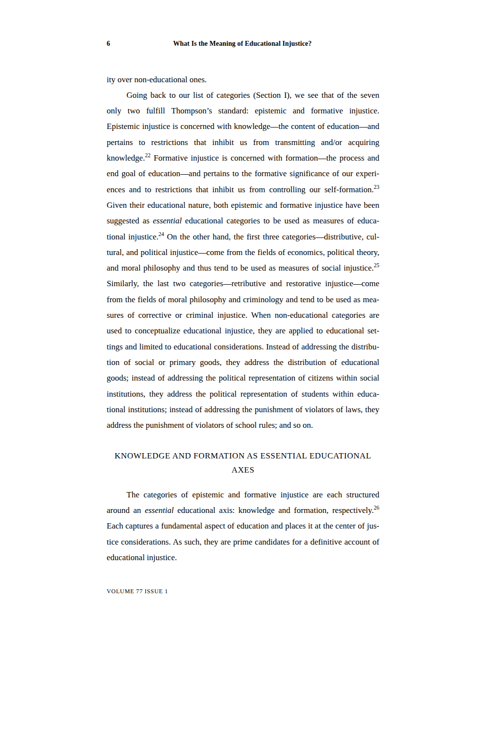6 What Is the Meaning of Educational Injustice?
ity over non-educational ones.
Going back to our list of categories (Section I), we see that of the seven only two fulfill Thompson’s standard: epistemic and formative injustice. Epistemic injustice is concerned with knowledge—the content of education—and pertains to restrictions that inhibit us from transmitting and/or acquiring knowledge.22 Formative injustice is concerned with formation—the process and end goal of education—and pertains to the formative significance of our experiences and to restrictions that inhibit us from controlling our self-formation.23 Given their educational nature, both epistemic and formative injustice have been suggested as essential educational categories to be used as measures of educational injustice.24 On the other hand, the first three categories—distributive, cultural, and political injustice—come from the fields of economics, political theory, and moral philosophy and thus tend to be used as measures of social injustice.25 Similarly, the last two categories—retributive and restorative injustice—come from the fields of moral philosophy and criminology and tend to be used as measures of corrective or criminal injustice. When non-educational categories are used to conceptualize educational injustice, they are applied to educational settings and limited to educational considerations. Instead of addressing the distribution of social or primary goods, they address the distribution of educational goods; instead of addressing the political representation of citizens within social institutions, they address the political representation of students within educational institutions; instead of addressing the punishment of violators of laws, they address the punishment of violators of school rules; and so on.
Knowledge and Formation as Essential Educational Axes
The categories of epistemic and formative injustice are each structured around an essential educational axis: knowledge and formation, respectively.26 Each captures a fundamental aspect of education and places it at the center of justice considerations. As such, they are prime candidates for a definitive account of educational injustice.
Volume 77 Issue 1